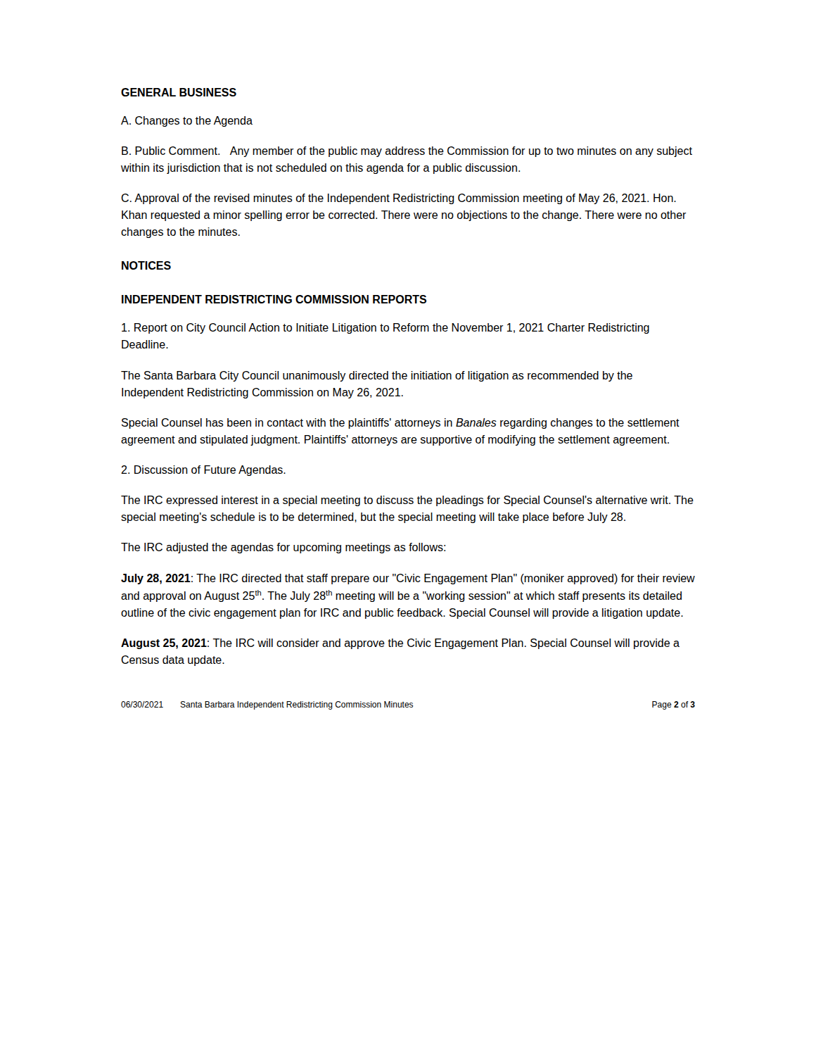GENERAL BUSINESS
A. Changes to the Agenda
B. Public Comment. Any member of the public may address the Commission for up to two minutes on any subject within its jurisdiction that is not scheduled on this agenda for a public discussion.
C. Approval of the revised minutes of the Independent Redistricting Commission meeting of May 26, 2021. Hon. Khan requested a minor spelling error be corrected. There were no objections to the change. There were no other changes to the minutes.
NOTICES
INDEPENDENT REDISTRICTING COMMISSION REPORTS
1. Report on City Council Action to Initiate Litigation to Reform the November 1, 2021 Charter Redistricting Deadline.
The Santa Barbara City Council unanimously directed the initiation of litigation as recommended by the Independent Redistricting Commission on May 26, 2021.
Special Counsel has been in contact with the plaintiffs' attorneys in Banales regarding changes to the settlement agreement and stipulated judgment. Plaintiffs' attorneys are supportive of modifying the settlement agreement.
2. Discussion of Future Agendas.
The IRC expressed interest in a special meeting to discuss the pleadings for Special Counsel's alternative writ. The special meeting's schedule is to be determined, but the special meeting will take place before July 28.
The IRC adjusted the agendas for upcoming meetings as follows:
July 28, 2021: The IRC directed that staff prepare our "Civic Engagement Plan" (moniker approved) for their review and approval on August 25th. The July 28th meeting will be a "working session" at which staff presents its detailed outline of the civic engagement plan for IRC and public feedback. Special Counsel will provide a litigation update.
August 25, 2021: The IRC will consider and approve the Civic Engagement Plan. Special Counsel will provide a Census data update.
06/30/2021 Santa Barbara Independent Redistricting Commission Minutes Page 2 of 3